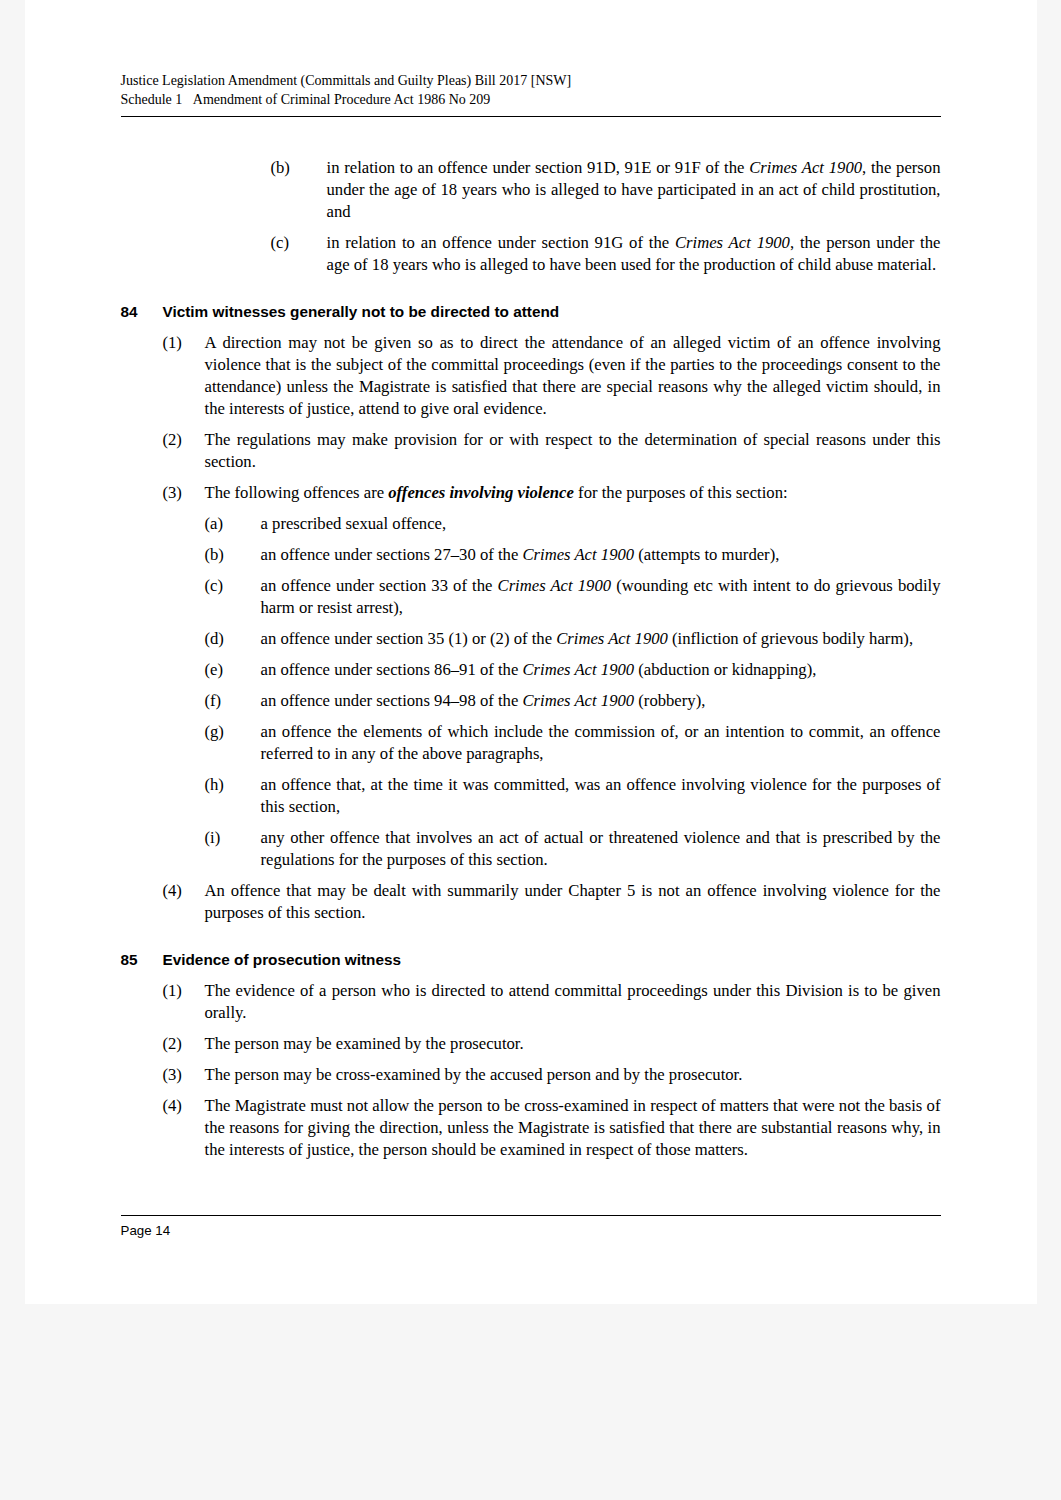Justice Legislation Amendment (Committals and Guilty Pleas) Bill 2017 [NSW] Schedule 1 Amendment of Criminal Procedure Act 1986 No 209
| (b) | in relation to an offence under section 91D, 91E or 91F of the Crimes Act 1900 , the person under the age of 18 years who is alleged to have participated in an act of child prostitution, and |
| (c) | in relation to an offence under section 91G of the Crimes Act 1900 , the person under the age of 18 years who is alleged to have been used for the production of child abuse material. |
84 Victim witnesses generally not to be directed to attend
| (1) | A direction may not be given so as to direct the attendance of an alleged victim of an offence involving violence that is the subject of the committal proceedings (even if the parties to the proceedings consent to the attendance) unless the Magistrate is satisfied that there are special reasons why the alleged victim should, in the interests of justice, attend to give oral evidence. |
| (2) | The regulations may make provision for or with respect to the determination of special reasons under this section. |
| (3) | The following offences are offences involving violence for the purposes of this section: |
| (a) | a prescribed sexual offence, |
| (b) | an offence under sections 27–30 of the Crimes Act 1900 (attempts to murder), |
| (c) | an offence under section 33 of the Crimes Act 1900 (wounding etc with intent to do grievous bodily harm or resist arrest), |
| (d) | an offence under section 35 (1) or (2) of the Crimes Act 1900 (infliction of grievous bodily harm), |
| (e) | an offence under sections 86–91 of the Crimes Act 1900 (abduction or kidnapping), |
| (f) | an offence under sections 94–98 of the Crimes Act 1900 (robbery), |
| (g) | an offence the elements of which include the commission of, or an intention to commit, an offence referred to in any of the above paragraphs, |
| (h) | an offence that, at the time it was committed, was an offence involving violence for the purposes of this section, |
| (i) | any other offence that involves an act of actual or threatened violence and that is prescribed by the regulations for the purposes of this section. |
| (4) | An offence that may be dealt with summarily under Chapter 5 is not an offence involving violence for the purposes of this section. |
85 Evidence of prosecution witness
| (1) | The evidence of a person who is directed to attend committal proceedings under this Division is to be given orally. |
| (2) | The person may be examined by the prosecutor. |
| (3) | The person may be cross-examined by the accused person and by the prosecutor. |
| (4) | The Magistrate must not allow the person to be cross-examined in respect of matters that were not the basis of the reasons for giving the direction, unless the Magistrate is satisfied that there are substantial reasons why, in the interests of justice, the person should be examined in respect of those matters. |
Page 14